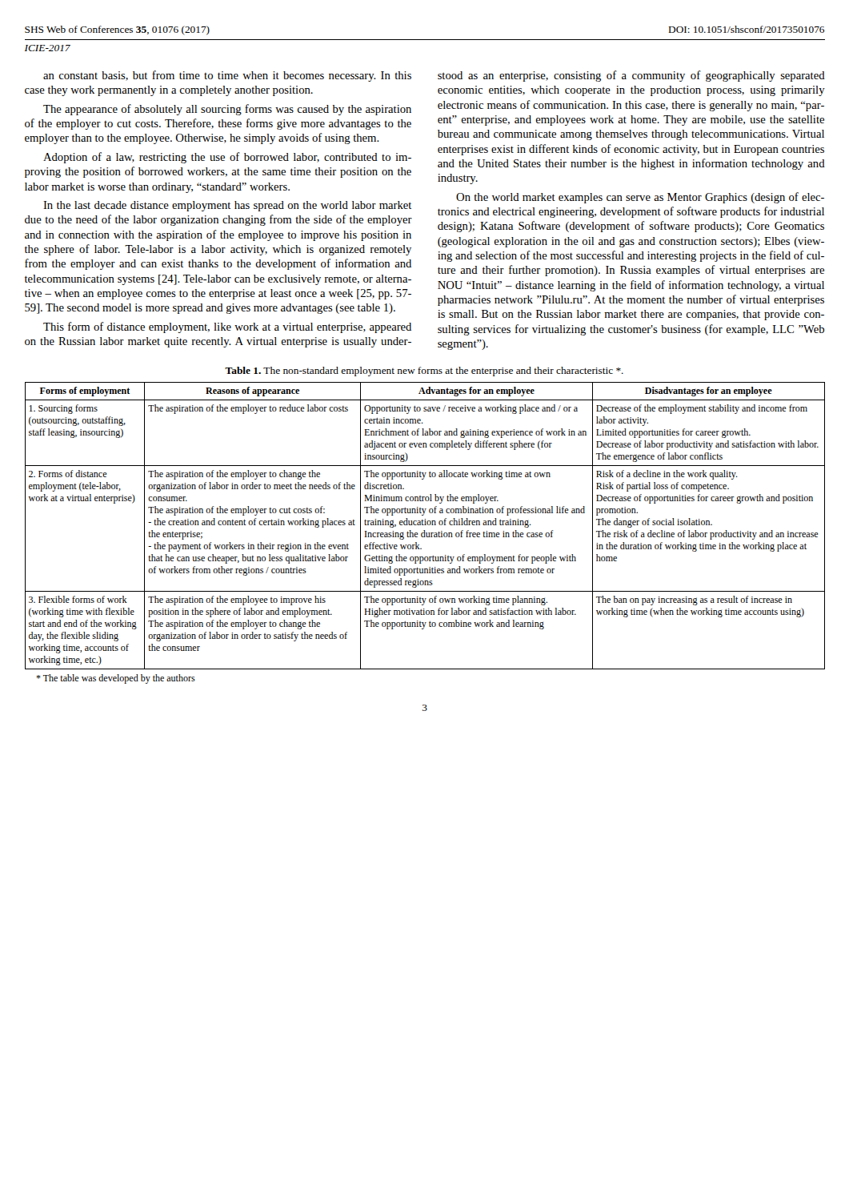SHS Web of Conferences 35, 01076 (2017)
DOI: 10.1051/shsconf/20173501076
ICIE-2017
an constant basis, but from time to time when it becomes necessary. In this case they work permanently in a completely another position.
The appearance of absolutely all sourcing forms was caused by the aspiration of the employer to cut costs. Therefore, these forms give more advantages to the employer than to the employee. Otherwise, he simply avoids of using them.
Adoption of a law, restricting the use of borrowed labor, contributed to improving the position of borrowed workers, at the same time their position on the labor market is worse than ordinary, “standard” workers.
In the last decade distance employment has spread on the world labor market due to the need of the labor organization changing from the side of the employer and in connection with the aspiration of the employee to improve his position in the sphere of labor. Tele-labor is a labor activity, which is organized remotely from the employer and can exist thanks to the development of information and telecommunication systems [24]. Tele-labor can be exclusively remote, or alternative – when an employee comes to the enterprise at least once a week [25, pp. 57-59]. The second model is more spread and gives more advantages (see table 1).
This form of distance employment, like work at a virtual enterprise, appeared on the Russian labor market quite recently. A virtual enterprise is usually understood as an enterprise, consisting of a community of geographically separated economic entities, which cooperate in the production process, using primarily electronic means of communication. In this case, there is generally no main, “parent” enterprise, and employees work at home. They are mobile, use the satellite bureau and communicate among themselves through telecommunications. Virtual enterprises exist in different kinds of economic activity, but in European countries and the United States their number is the highest in information technology and industry.
On the world market examples can serve as Mentor Graphics (design of electronics and electrical engineering, development of software products for industrial design); Katana Software (development of software products); Core Geomatics (geological exploration in the oil and gas and construction sectors); Elbes (viewing and selection of the most successful and interesting projects in the field of culture and their further promotion). In Russia examples of virtual enterprises are NOU “Intuit” – distance learning in the field of information technology, a virtual pharmacies network ”Pilulu.ru”. At the moment the number of virtual enterprises is small. But on the Russian labor market there are companies, that provide consulting services for virtualizing the customer's business (for example, LLC ”Web segment”).
Table 1. The non-standard employment new forms at the enterprise and their characteristic *.
| Forms of employment | Reasons of appearance | Advantages for an employee | Disadvantages for an employee |
| --- | --- | --- | --- |
| 1. Sourcing forms (outsourcing, outstaffing, staff leasing, insourcing) | The aspiration of the employer to reduce labor costs | Opportunity to save / receive a working place and / or a certain income. Enrichment of labor and gaining experience of work in an adjacent or even completely different sphere (for insourcing) | Decrease of the employment stability and income from labor activity. Limited opportunities for career growth. Decrease of labor productivity and satisfaction with labor. The emergence of labor conflicts |
| 2. Forms of distance employment (tele-labor, work at a virtual enterprise) | The aspiration of the employer to change the organization of labor in order to meet the needs of the consumer. The aspiration of the employer to cut costs of: - the creation and content of certain working places at the enterprise; - the payment of workers in their region in the event that he can use cheaper, but no less qualitative labor of workers from other regions / countries | The opportunity to allocate working time at own discretion. Minimum control by the employer. The opportunity of a combination of professional life and training, education of children and training. Increasing the duration of free time in the case of effective work. Getting the opportunity of employment for people with limited opportunities and workers from remote or depressed regions | Risk of a decline in the work quality. Risk of partial loss of competence. Decrease of opportunities for career growth and position promotion. The danger of social isolation. The risk of a decline of labor productivity and an increase in the duration of working time in the working place at home |
| 3. Flexible forms of work (working time with flexible start and end of the working day, the flexible sliding working time, accounts of working time, etc.) | The aspiration of the employee to improve his position in the sphere of labor and employment. The aspiration of the employer to change the organization of labor in order to satisfy the needs of the consumer | The opportunity of own working time planning. Higher motivation for labor and satisfaction with labor. The opportunity to combine work and learning | The ban on pay increasing as a result of increase in working time (when the working time accounts using) |
* The table was developed by the authors
3